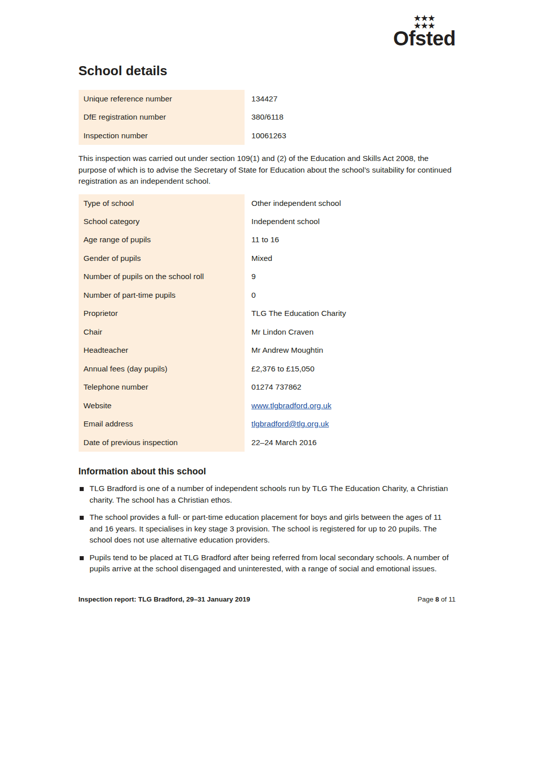★★★
★★★
Ofsted
School details
| Unique reference number | 134427 |
| DfE registration number | 380/6118 |
| Inspection number | 10061263 |
This inspection was carried out under section 109(1) and (2) of the Education and Skills Act 2008, the purpose of which is to advise the Secretary of State for Education about the school’s suitability for continued registration as an independent school.
| Type of school | Other independent school |
| School category | Independent school |
| Age range of pupils | 11 to 16 |
| Gender of pupils | Mixed |
| Number of pupils on the school roll | 9 |
| Number of part-time pupils | 0 |
| Proprietor | TLG The Education Charity |
| Chair | Mr Lindon Craven |
| Headteacher | Mr Andrew Moughtin |
| Annual fees (day pupils) | £2,376 to £15,050 |
| Telephone number | 01274 737862 |
| Website | www.tlgbradford.org.uk |
| Email address | tlgbradford@tlg.org.uk |
| Date of previous inspection | 22–24 March 2016 |
Information about this school
TLG Bradford is one of a number of independent schools run by TLG The Education Charity, a Christian charity. The school has a Christian ethos.
The school provides a full- or part-time education placement for boys and girls between the ages of 11 and 16 years. It specialises in key stage 3 provision. The school is registered for up to 20 pupils. The school does not use alternative education providers.
Pupils tend to be placed at TLG Bradford after being referred from local secondary schools. A number of pupils arrive at the school disengaged and uninterested, with a range of social and emotional issues.
Inspection report: TLG Bradford, 29–31 January 2019
Page 8 of 11